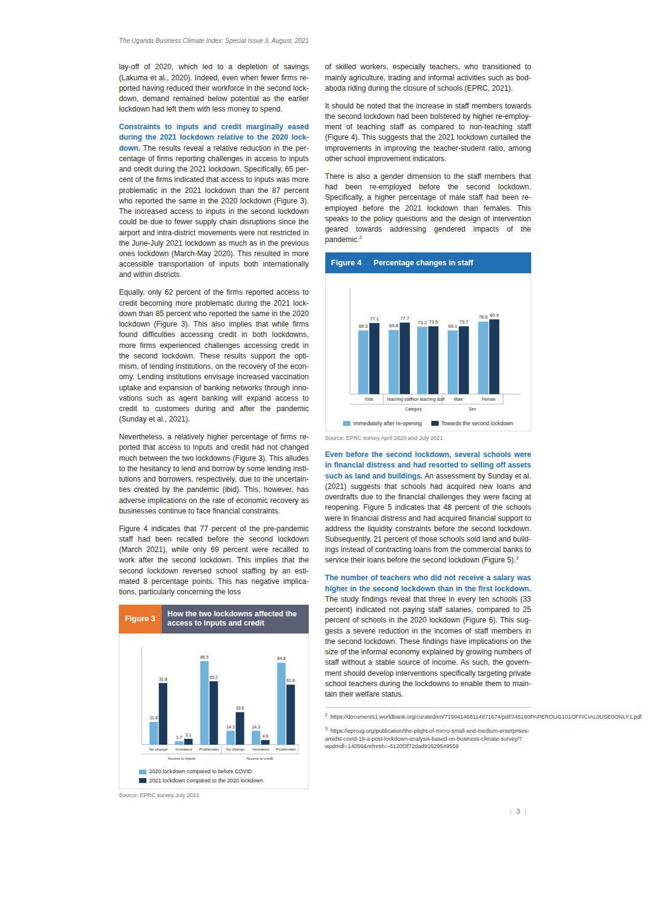The Uganda Business Climate Index: Special Issue 3, August, 2021
lay-off of 2020, which led to a depletion of savings (Lakuma et al., 2020). Indeed, even when fewer firms reported having reduced their workforce in the second lockdown, demand remained below potential as the earlier lockdown had left them with less money to spend.
Constraints to inputs and credit marginally eased during the 2021 lockdown relative to the 2020 lockdown. The results reveal a relative reduction in the percentage of firms reporting challenges in access to inputs and credit during the 2021 lockdown. Specifically, 65 percent of the firms indicated that access to inputs was more problematic in the 2021 lockdown than the 87 percent who reported the same in the 2020 lockdown (Figure 3). The increased access to inputs in the second lockdown could be due to fewer supply chain disruptions since the airport and intra-district movements were not restricted in the June-July 2021 lockdown as much as in the previous ones lockdown (March-May 2020). This resulted in more accessible transportation of inputs both internationally and within districts.
Equally, only 62 percent of the firms reported access to credit becoming more problematic during the 2021 lockdown than 85 percent who reported the same in the 2020 lockdown (Figure 3). This also implies that while firms found difficulties accessing credit in both lockdowns, more firms experienced challenges accessing credit in the second lockdown. These results support the optimism, of lending institutions, on the recovery of the economy. Lending institutions envisage increased vaccination uptake and expansion of banking networks through innovations such as agent banking will expand access to credit to customers during and after the pandemic (Sunday et al., 2021).
Nevertheless, a relatively higher percentage of firms reported that access to inputs and credit had not changed much between the two lockdowns (Figure 3). This alludes to the hesitancy to lend and borrow by some lending institutions and borrowers, respectively, due to the uncertainties created by the pandemic (ibid). This, however, has adverse implications on the rate of economic recovery as businesses continue to face financial constraints.
Figure 4 indicates that 77 percent of the pre-pandemic staff had been recalled before the second lockdown (March 2021), while only 69 percent were recalled to work after the second lockdown. This implies that the second lockdown reversed school staffing by an estimated 8 percentage points. This has negative implications, particularly concerning the loss
Figure 3
How the two lockdowns affected the access to inputs and credit
11.8 31.8 1.7 3.1 86.5 65.2 14.3 33.6 14.3 4.6 84.8 61.8 No change Increased Problematic No change Increased Problematic Access to inputs Access to credit
2020 lockdown compared to before COVID
2021 lockdown compared to the 2020 lockdown
Source: EPRC survey July 2021
of skilled workers, especially teachers, who transitioned to mainly agriculture, trading and informal activities such as bodaboda riding during the closure of schools (EPRC, 2021).
It should be noted that the increase in staff members towards the second lockdown had been bolstered by higher re-employment of teaching staff as compared to non-teaching staff (Figure 4). This suggests that the 2021 lockdown curtailed the improvements in improving the teacher-student ratio, among other school improvement indicators.
There is also a gender dimension to the staff members that had been re-employed before the second lockdown. Specifically, a higher percentage of male staff had been re-employed before the 2021 lockdown than females. This speaks to the policy questions and the design of intervention geared towards addressing gendered impacts of the pandemic.2
Figure 4
Percentage changes in staff
69.3 77.1 69.8 77.7 73.2 73.5 69.1 73.7 78.6 80.9 Total Teaching staff Non teaching staff Male Female Category Sex
Immediately after re-opening
Towards the second lockdown
Source: EPRC survey April 2020 and July 2021
Even before the second lockdown, several schools were in financial distress and had resorted to selling off assets such as land and buildings. An assessment by Sunday et al. (2021) suggests that schools had acquired new loans and overdrafts due to the financial challenges they were facing at reopening. Figure 5 indicates that 48 percent of the schools were in financial distress and had acquired financial support to address the liquidity constraints before the second lockdown. Subsequently, 21 percent of those schools sold land and buildings instead of contracting loans from the commercial banks to service their loans before the second lockdown (Figure 5).3
The number of teachers who did not receive a salary was higher in the second lockdown than in the first lockdown. The study findings reveal that three in every ten schools (33 percent) indicated not paying staff salaries, compared to 25 percent of schools in the 2020 lockdown (Figure 6). This suggests a severe reduction in the incomes of staff members in the second lockdown. These findings have implications on the size of the informal economy explained by growing numbers of staff without a stable source of income. As such, the government should develop interventions specifically targeting private school teachers during the lockdowns to enable them to maintain their welfare status.
2https://documents1.worldbank.org/curated/en/719941468114871674/pdf/345160PAPEROUG101OFFICIAL0USE0ONLY1.pdf
3https://eprcug.org/publication/the-plight-of-micro-small-and-medium-enterprises-amidst-covid-19-a-post-lockdown-analysis-based-on-business-climate-survey/?wpdmdl=14056&refresh=-6120f3f72dad91629549559
|3|